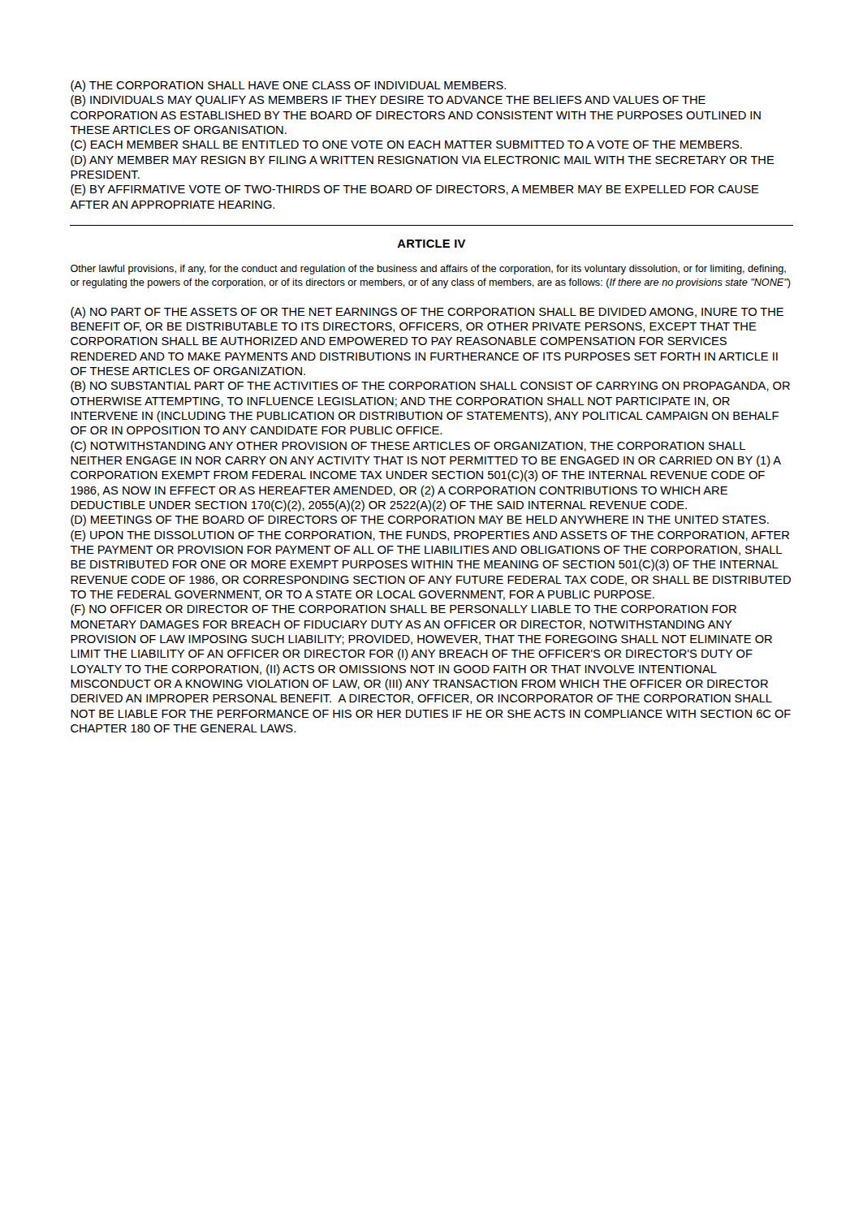(A) THE CORPORATION SHALL HAVE ONE CLASS OF INDIVIDUAL MEMBERS.
(B) INDIVIDUALS MAY QUALIFY AS MEMBERS IF THEY DESIRE TO ADVANCE THE BELIEFS AND VALUES OF THE CORPORATION AS ESTABLISHED BY THE BOARD OF DIRECTORS AND CONSISTENT WITH THE PURPOSES OUTLINED IN THESE ARTICLES OF ORGANISATION.
(C) EACH MEMBER SHALL BE ENTITLED TO ONE VOTE ON EACH MATTER SUBMITTED TO A VOTE OF THE MEMBERS.
(D) ANY MEMBER MAY RESIGN BY FILING A WRITTEN RESIGNATION VIA ELECTRONIC MAIL WITH THE SECRETARY OR THE PRESIDENT.
(E) BY AFFIRMATIVE VOTE OF TWO-THIRDS OF THE BOARD OF DIRECTORS, A MEMBER MAY BE EXPELLED FOR CAUSE AFTER AN APPROPRIATE HEARING.
ARTICLE IV
Other lawful provisions, if any, for the conduct and regulation of the business and affairs of the corporation, for its voluntary dissolution, or for limiting, defining, or regulating the powers of the corporation, or of its directors or members, or of any class of members, are as follows: (If there are no provisions state "NONE")
(A) NO PART OF THE ASSETS OF OR THE NET EARNINGS OF THE CORPORATION SHALL BE DIVIDED AMONG, INURE TO THE BENEFIT OF, OR BE DISTRIBUTABLE TO ITS DIRECTORS, OFFICERS, OR OTHER PRIVATE PERSONS, EXCEPT THAT THE CORPORATION SHALL BE AUTHORIZED AND EMPOWERED TO PAY REASONABLE COMPENSATION FOR SERVICES RENDERED AND TO MAKE PAYMENTS AND DISTRIBUTIONS IN FURTHERANCE OF ITS PURPOSES SET FORTH IN ARTICLE II OF THESE ARTICLES OF ORGANIZATION.
(B) NO SUBSTANTIAL PART OF THE ACTIVITIES OF THE CORPORATION SHALL CONSIST OF CARRYING ON PROPAGANDA, OR OTHERWISE ATTEMPTING, TO INFLUENCE LEGISLATION; AND THE CORPORATION SHALL NOT PARTICIPATE IN, OR INTERVENE IN (INCLUDING THE PUBLICATION OR DISTRIBUTION OF STATEMENTS), ANY POLITICAL CAMPAIGN ON BEHALF OF OR IN OPPOSITION TO ANY CANDIDATE FOR PUBLIC OFFICE.
(C) NOTWITHSTANDING ANY OTHER PROVISION OF THESE ARTICLES OF ORGANIZATION, THE CORPORATION SHALL NEITHER ENGAGE IN NOR CARRY ON ANY ACTIVITY THAT IS NOT PERMITTED TO BE ENGAGED IN OR CARRIED ON BY (1) A CORPORATION EXEMPT FROM FEDERAL INCOME TAX UNDER SECTION 501(C)(3) OF THE INTERNAL REVENUE CODE OF 1986, AS NOW IN EFFECT OR AS HEREAFTER AMENDED, OR (2) A CORPORATION CONTRIBUTIONS TO WHICH ARE DEDUCTIBLE UNDER SECTION 170(C)(2), 2055(A)(2) OR 2522(A)(2) OF THE SAID INTERNAL REVENUE CODE.
(D) MEETINGS OF THE BOARD OF DIRECTORS OF THE CORPORATION MAY BE HELD ANYWHERE IN THE UNITED STATES.
(E) UPON THE DISSOLUTION OF THE CORPORATION, THE FUNDS, PROPERTIES AND ASSETS OF THE CORPORATION, AFTER THE PAYMENT OR PROVISION FOR PAYMENT OF ALL OF THE LIABILITIES AND OBLIGATIONS OF THE CORPORATION, SHALL BE DISTRIBUTED FOR ONE OR MORE EXEMPT PURPOSES WITHIN THE MEANING OF SECTION 501(C)(3) OF THE INTERNAL REVENUE CODE OF 1986, OR CORRESPONDING SECTION OF ANY FUTURE FEDERAL TAX CODE, OR SHALL BE DISTRIBUTED TO THE FEDERAL GOVERNMENT, OR TO A STATE OR LOCAL GOVERNMENT, FOR A PUBLIC PURPOSE.
(F) NO OFFICER OR DIRECTOR OF THE CORPORATION SHALL BE PERSONALLY LIABLE TO THE CORPORATION FOR MONETARY DAMAGES FOR BREACH OF FIDUCIARY DUTY AS AN OFFICER OR DIRECTOR, NOTWITHSTANDING ANY PROVISION OF LAW IMPOSING SUCH LIABILITY; PROVIDED, HOWEVER, THAT THE FOREGOING SHALL NOT ELIMINATE OR LIMIT THE LIABILITY OF AN OFFICER OR DIRECTOR FOR (I) ANY BREACH OF THE OFFICER'S OR DIRECTOR'S DUTY OF LOYALTY TO THE CORPORATION, (II) ACTS OR OMISSIONS NOT IN GOOD FAITH OR THAT INVOLVE INTENTIONAL MISCONDUCT OR A KNOWING VIOLATION OF LAW, OR (III) ANY TRANSACTION FROM WHICH THE OFFICER OR DIRECTOR DERIVED AN IMPROPER PERSONAL BENEFIT. A DIRECTOR, OFFICER, OR INCORPORATOR OF THE CORPORATION SHALL NOT BE LIABLE FOR THE PERFORMANCE OF HIS OR HER DUTIES IF HE OR SHE ACTS IN COMPLIANCE WITH SECTION 6C OF CHAPTER 180 OF THE GENERAL LAWS.